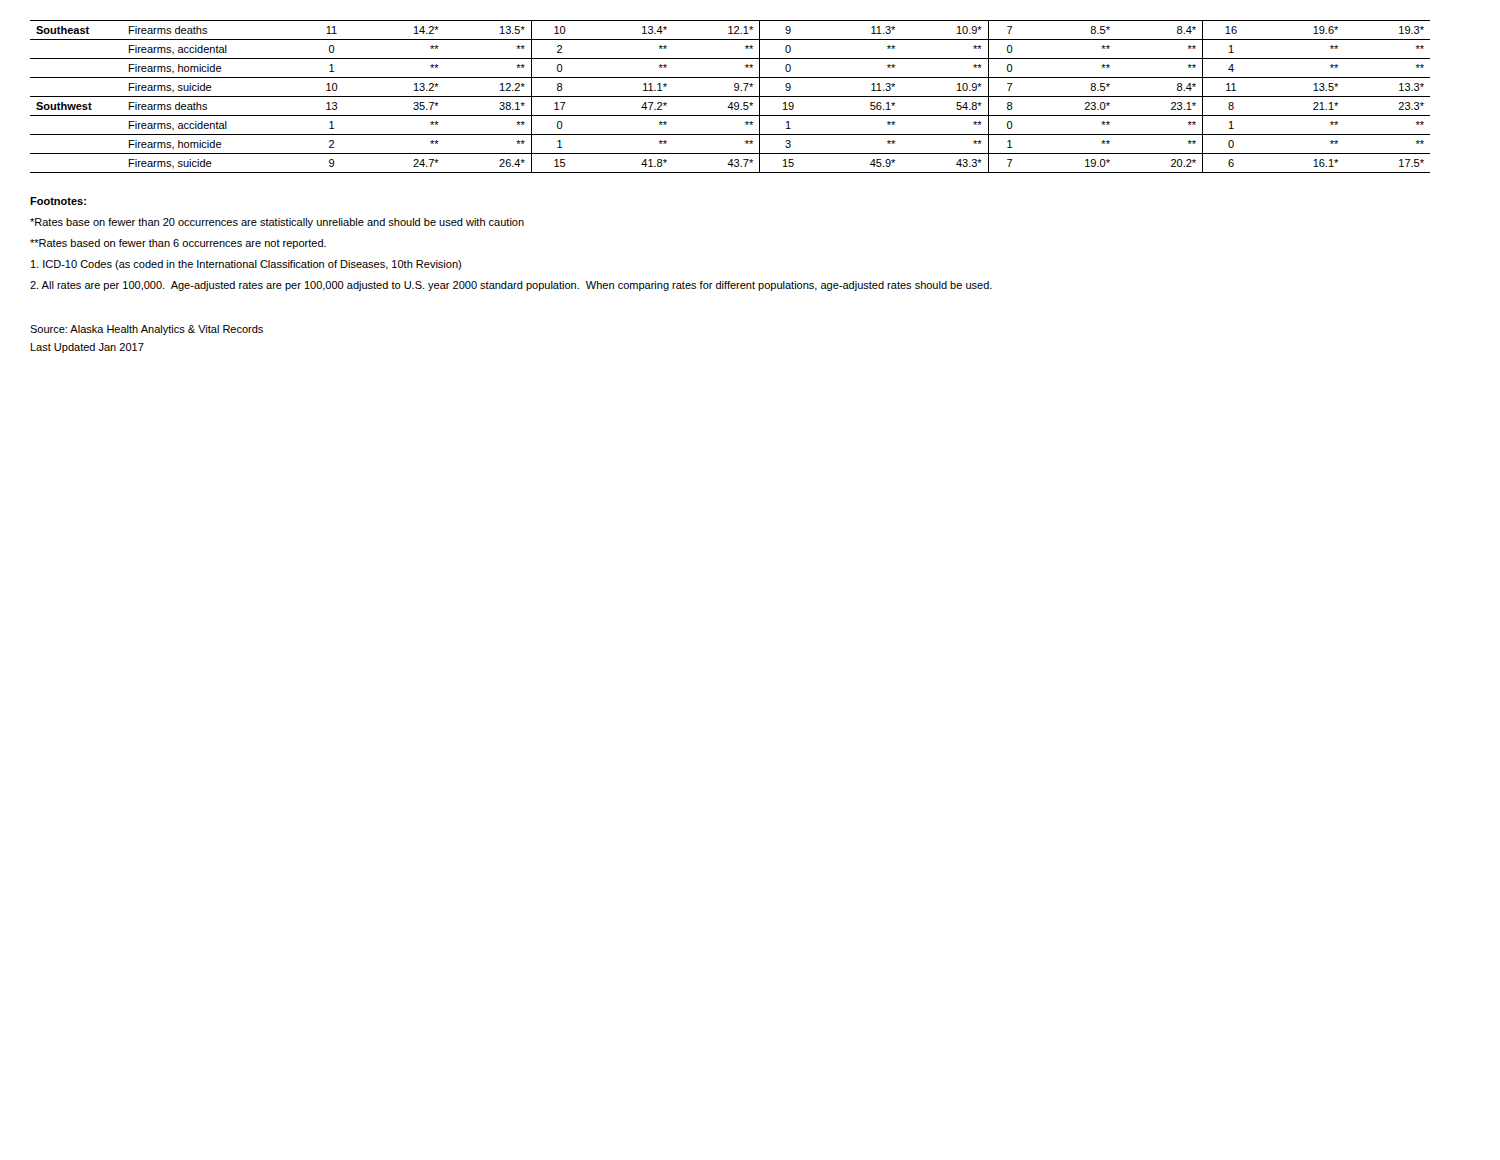| Southeast | Firearms deaths | 11 | 14.2* | 13.5* | 10 | 13.4* | 12.1* | 9 | 11.3* | 10.9* | 7 | 8.5* | 8.4* | 16 | 19.6* | 19.3* |
| | Firearms, accidental | 0 | ** | ** | 2 | ** | ** | 0 | ** | ** | 0 | ** | ** | 1 | ** | ** |
| | Firearms, homicide | 1 | ** | ** | 0 | ** | ** | 0 | ** | ** | 0 | ** | ** | 4 | ** | ** |
| | Firearms, suicide | 10 | 13.2* | 12.2* | 8 | 11.1* | 9.7* | 9 | 11.3* | 10.9* | 7 | 8.5* | 8.4* | 11 | 13.5* | 13.3* |
| Southwest | Firearms deaths | 13 | 35.7* | 38.1* | 17 | 47.2* | 49.5* | 19 | 56.1* | 54.8* | 8 | 23.0* | 23.1* | 8 | 21.1* | 23.3* |
| | Firearms, accidental | 1 | ** | ** | 0 | ** | ** | 1 | ** | ** | 0 | ** | ** | 1 | ** | ** |
| | Firearms, homicide | 2 | ** | ** | 1 | ** | ** | 3 | ** | ** | 1 | ** | ** | 0 | ** | ** |
| | Firearms, suicide | 9 | 24.7* | 26.4* | 15 | 41.8* | 43.7* | 15 | 45.9* | 43.3* | 7 | 19.0* | 20.2* | 6 | 16.1* | 17.5* |
Footnotes:
*Rates base on fewer than 20 occurrences are statistically unreliable and should be used with caution
**Rates based on fewer than 6 occurrences are not reported.
1. ICD-10 Codes (as coded in the International Classification of Diseases, 10th Revision)
2. All rates are per 100,000. Age-adjusted rates are per 100,000 adjusted to U.S. year 2000 standard population. When comparing rates for different populations, age-adjusted rates should be used.
Source: Alaska Health Analytics & Vital Records
Last Updated Jan 2017